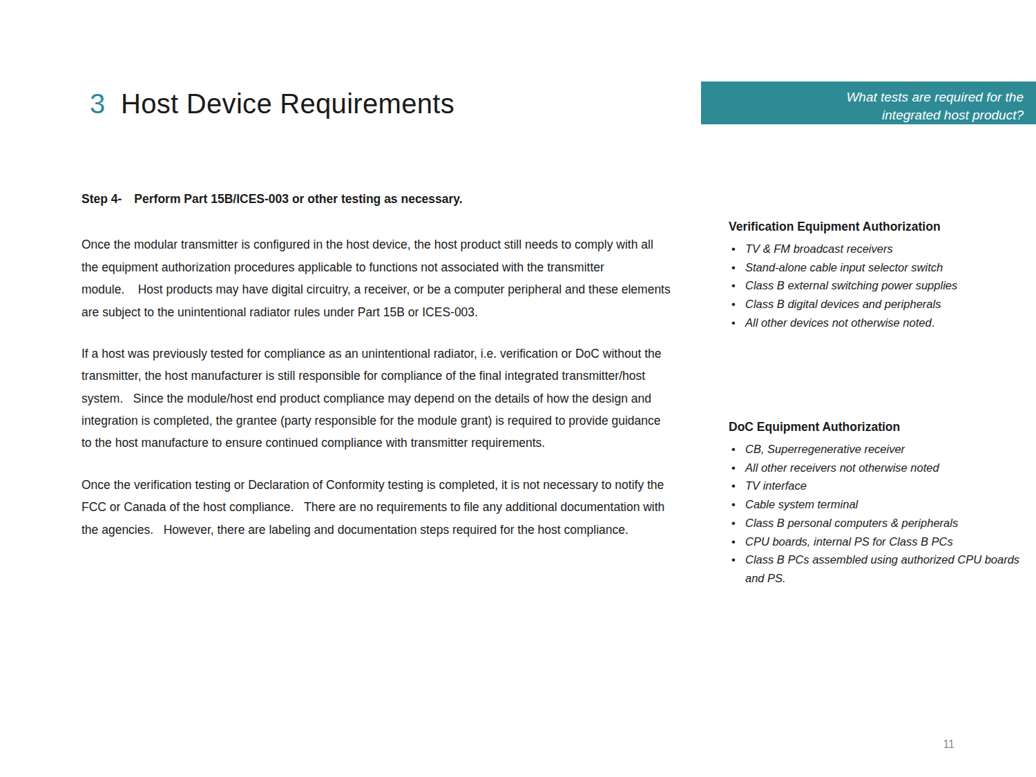3
Host Device Requirements
What tests are required for the
integrated host product?
Step 4- Perform Part 15B/ICES-003 or other testing as necessary.
Once the modular transmitter is configured in the host device, the host product still needs to comply with all the equipment authorization procedures applicable to functions not associated with the transmitter module. Host products may have digital circuitry, a receiver, or be a computer peripheral and these elements are subject to the unintentional radiator rules under Part 15B or ICES-003.
If a host was previously tested for compliance as an unintentional radiator, i.e. verification or DoC without the transmitter, the host manufacturer is still responsible for compliance of the final integrated transmitter/host system. Since the module/host end product compliance may depend on the details of how the design and integration is completed, the grantee (party responsible for the module grant) is required to provide guidance to the host manufacture to ensure continued compliance with transmitter requirements.
Once the verification testing or Declaration of Conformity testing is completed, it is not necessary to notify the FCC or Canada of the host compliance. There are no requirements to file any additional documentation with the agencies. However, there are labeling and documentation steps required for the host compliance.
Verification Equipment Authorization
TV & FM broadcast receivers
Stand-alone cable input selector switch
Class B external switching power supplies
Class B digital devices and peripherals
All other devices not otherwise noted.
DoC Equipment Authorization
CB, Superregenerative receiver
All other receivers not otherwise noted
TV interface
Cable system terminal
Class B personal computers & peripherals
CPU boards, internal PS for Class B PCs
Class B PCs assembled using authorized CPU boards and PS.
11